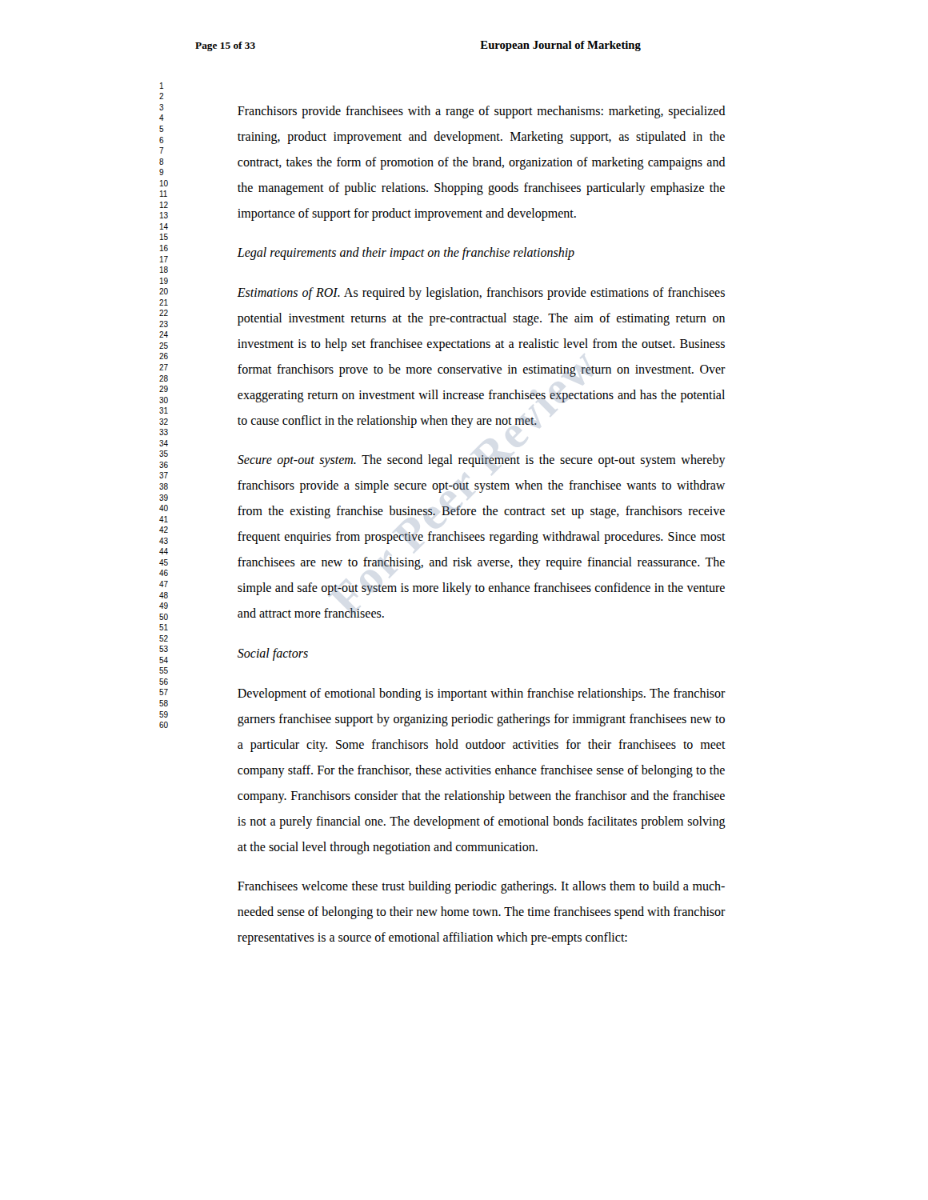Page 15 of 33 European Journal of Marketing
1
2
3
4
5
6
7
8
9
10
11
12
13
14
15
16
17
18
19
20
21
22
23
24
25
26
27
28
29
30
31
32
33
34
35
36
37
38
39
40
41
42
43
44
45
46
47
48
49
50
51
52
53
54
55
56
57
58
59
60
For Peer Review
Franchisors provide franchisees with a range of support mechanisms: marketing, specialized training, product improvement and development. Marketing support, as stipulated in the contract, takes the form of promotion of the brand, organization of marketing campaigns and the management of public relations. Shopping goods franchisees particularly emphasize the importance of support for product improvement and development.
Legal requirements and their impact on the franchise relationship
Estimations of ROI. As required by legislation, franchisors provide estimations of franchisees potential investment returns at the pre-contractual stage. The aim of estimating return on investment is to help set franchisee expectations at a realistic level from the outset. Business format franchisors prove to be more conservative in estimating return on investment. Over exaggerating return on investment will increase franchisees expectations and has the potential to cause conflict in the relationship when they are not met.
Secure opt-out system. The second legal requirement is the secure opt-out system whereby franchisors provide a simple secure opt-out system when the franchisee wants to withdraw from the existing franchise business. Before the contract set up stage, franchisors receive frequent enquiries from prospective franchisees regarding withdrawal procedures. Since most franchisees are new to franchising, and risk averse, they require financial reassurance. The simple and safe opt-out system is more likely to enhance franchisees confidence in the venture and attract more franchisees.
Social factors
Development of emotional bonding is important within franchise relationships. The franchisor garners franchisee support by organizing periodic gatherings for immigrant franchisees new to a particular city. Some franchisors hold outdoor activities for their franchisees to meet company staff. For the franchisor, these activities enhance franchisee sense of belonging to the company. Franchisors consider that the relationship between the franchisor and the franchisee is not a purely financial one. The development of emotional bonds facilitates problem solving at the social level through negotiation and communication.
Franchisees welcome these trust building periodic gatherings. It allows them to build a much-needed sense of belonging to their new home town. The time franchisees spend with franchisor representatives is a source of emotional affiliation which pre-empts conflict: